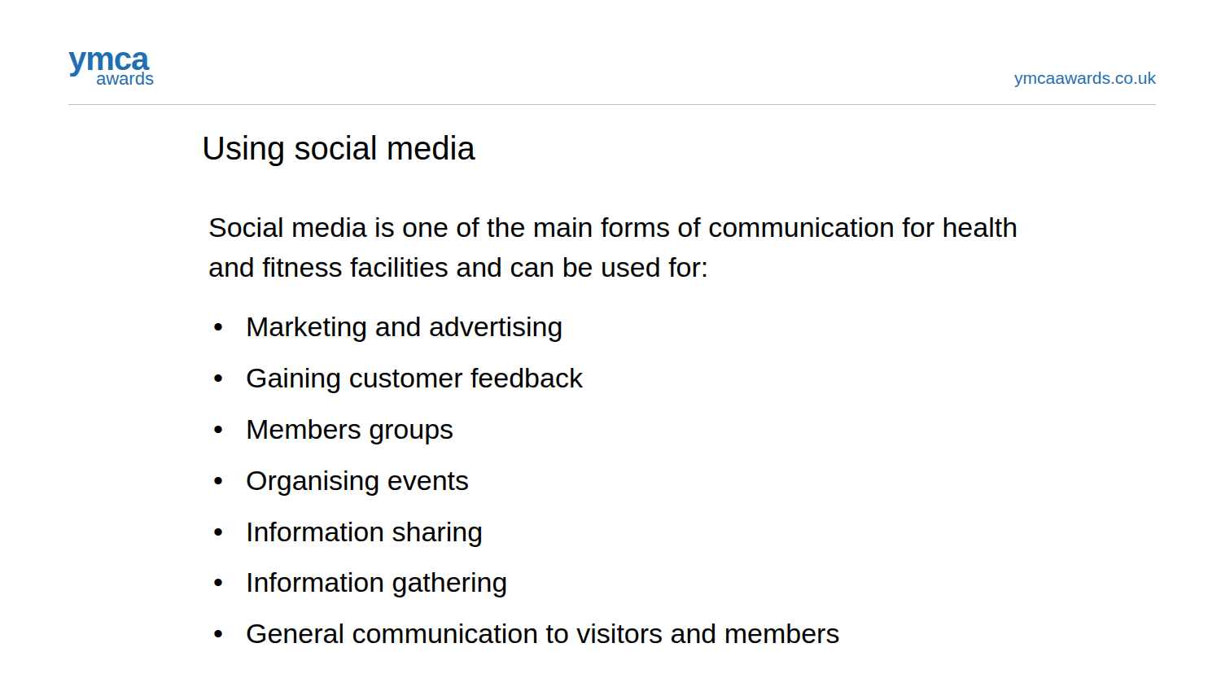ymca
awards
ymcaawards.co.uk
Using social media
Social media is one of the main forms of communication for health and fitness facilities and can be used for:
Marketing and advertising
Gaining customer feedback
Members groups
Organising events
Information sharing
Information gathering
General communication to visitors and members